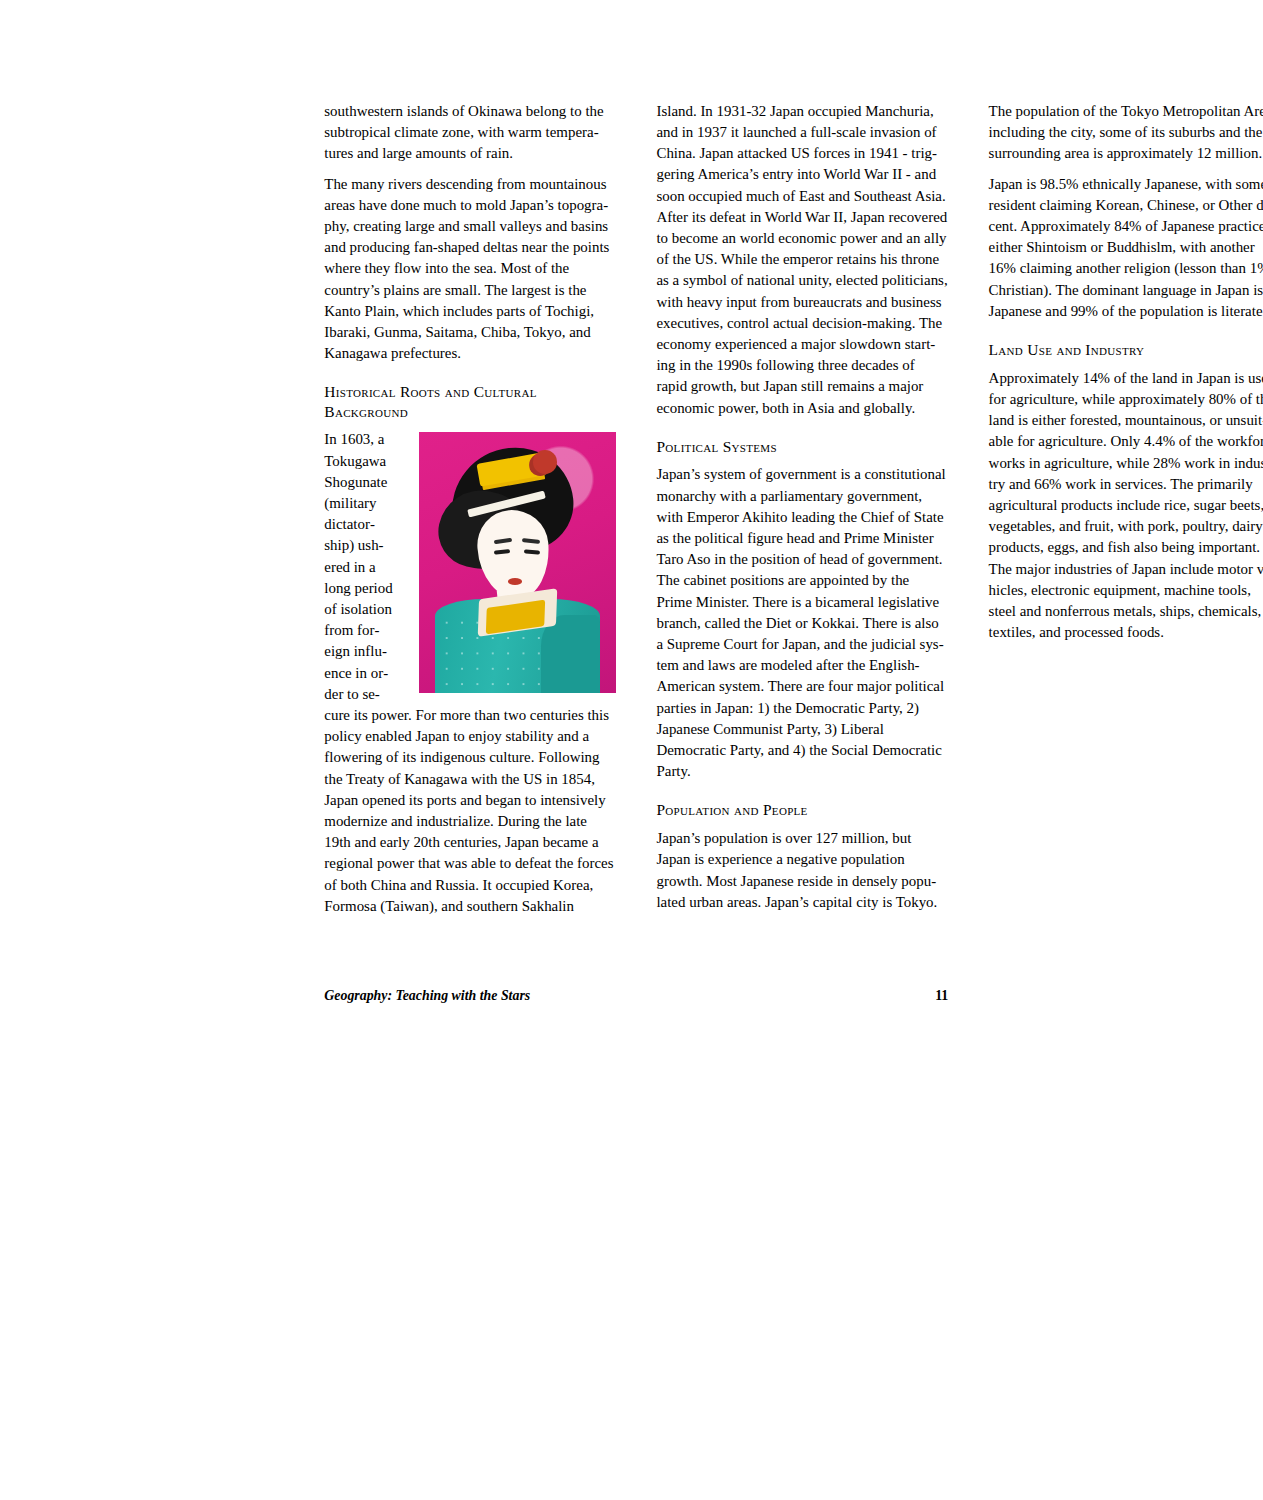southwestern islands of Okinawa belong to the subtropical climate zone, with warm temperatures and large amounts of rain.
The many rivers descending from mountainous areas have done much to mold Japan’s topography, creating large and small valleys and basins and producing fan-shaped deltas near the points where they flow into the sea. Most of the country’s plains are small. The largest is the Kanto Plain, which includes parts of Tochigi, Ibaraki, Gunma, Saitama, Chiba, Tokyo, and Kanagawa prefectures.
Historical Roots and Cultural Background
In 1603, a Tokugawa Shogunate (military dictatorship) ushered in a long period of isolation from foreign influence in order to secure its power. For more than two centuries this policy enabled Japan to enjoy stability and a flowering of its indigenous culture. Following the Treaty of Kanagawa with the US in 1854, Japan opened its ports and began to intensively modernize and industrialize. During the late 19th and early 20th centuries, Japan became a regional power that was able to defeat the forces of both China and Russia. It occupied Korea, Formosa (Taiwan), and southern Sakhalin Island. In 1931-32 Japan occupied Manchuria, and in 1937 it launched a full-scale invasion of China. Japan attacked US forces in 1941 - triggering America’s entry into World War II - and soon occupied much of East and Southeast Asia. After its defeat in World War II, Japan recovered to become an world economic power and an ally of the US. While the emperor retains his throne as a symbol of national unity, elected politicians, with heavy input from bureaucrats and business executives, control actual decision-making. The economy experienced a major slowdown starting in the 1990s following three decades of rapid growth, but Japan still remains a major economic power, both in Asia and globally.
Political Systems
Japan’s system of government is a constitutional monarchy with a parliamentary government, with Emperor Akihito leading the Chief of State as the political figure head and Prime Minister Taro Aso in the position of head of government. The cabinet positions are appointed by the Prime Minister. There is a bicameral legislative branch, called the Diet or Kokkai. There is also a Supreme Court for Japan, and the judicial system and laws are modeled after the English-American system. There are four major political parties in Japan: 1) the Democratic Party, 2) Japanese Communist Party, 3) Liberal Democratic Party, and 4) the Social Democratic Party.
Population and People
Japan’s population is over 127 million, but Japan is experience a negative population growth. Most Japanese reside in densely populated urban areas. Japan’s capital city is Tokyo. The population of the Tokyo Metropolitan Area including the city, some of its suburbs and the surrounding area is approximately 12 million.
Japan is 98.5% ethnically Japanese, with some resident claiming Korean, Chinese, or Other decent. Approximately 84% of Japanese practice either Shintoism or Buddhislm, with another 16% claiming another religion (lesson than 1% Christian). The dominant language in Japan is Japanese and 99% of the population is literate.
Land Use and Industry
Approximately 14% of the land in Japan is used for agriculture, while approximately 80% of the land is either forested, mountainous, or unsuitable for agriculture. Only 4.4% of the workforce works in agriculture, while 28% work in industry and 66% work in services. The primarily agricultural products include rice, sugar beets, vegetables, and fruit, with pork, poultry, dairy products, eggs, and fish also being important. The major industries of Japan include motor vehicles, electronic equipment, machine tools, steel and nonferrous metals, ships, chemicals, textiles, and processed foods.
Geography: Teaching with the Stars 11